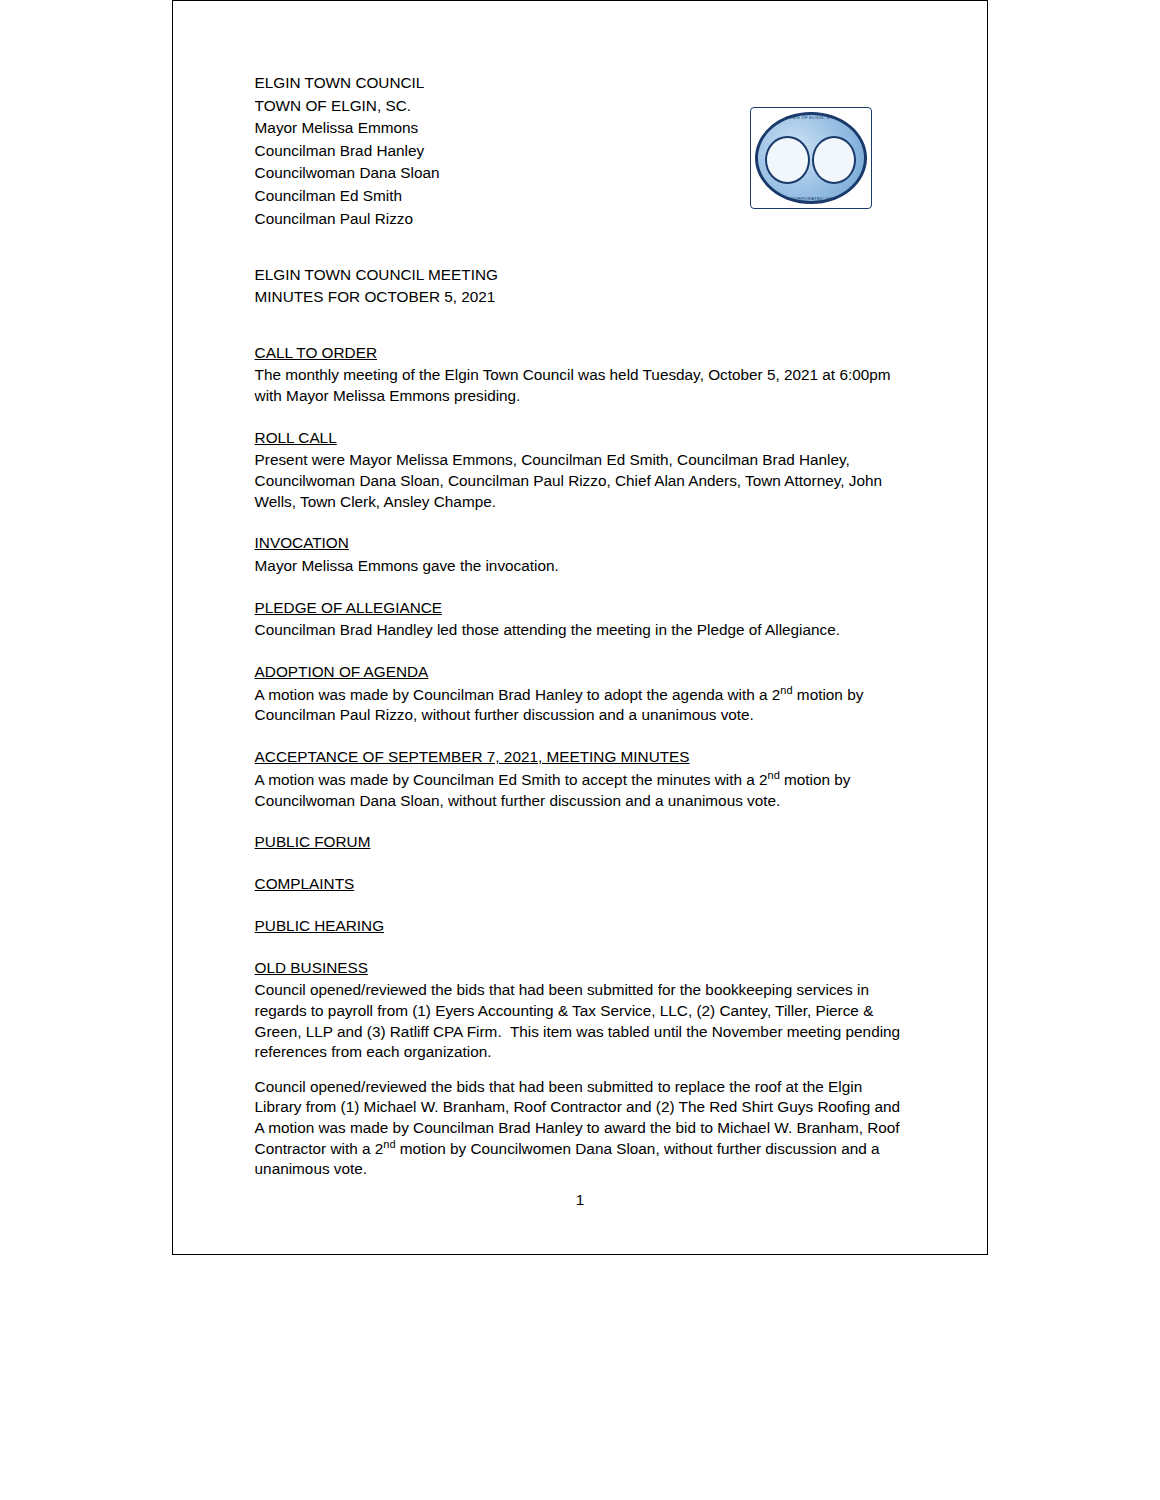TOWN OF ELGIN, S.C.
INCORPORATED 1976
ELGIN TOWN COUNCIL
TOWN OF ELGIN, SC.
Mayor Melissa Emmons
Councilman Brad Hanley
Councilwoman Dana Sloan
Councilman Ed Smith
Councilman Paul Rizzo
ELGIN TOWN COUNCIL MEETING
MINUTES FOR OCTOBER 5, 2021
CALL TO ORDER
The monthly meeting of the Elgin Town Council was held Tuesday, October 5, 2021 at 6:00pm with Mayor Melissa Emmons presiding.
ROLL CALL
Present were Mayor Melissa Emmons, Councilman Ed Smith, Councilman Brad Hanley, Councilwoman Dana Sloan, Councilman Paul Rizzo, Chief Alan Anders, Town Attorney, John Wells, Town Clerk, Ansley Champe.
INVOCATION
Mayor Melissa Emmons gave the invocation.
PLEDGE OF ALLEGIANCE
Councilman Brad Handley led those attending the meeting in the Pledge of Allegiance.
ADOPTION OF AGENDA
A motion was made by Councilman Brad Hanley to adopt the agenda with a 2nd motion by Councilman Paul Rizzo, without further discussion and a unanimous vote.
ACCEPTANCE OF SEPTEMBER 7, 2021, MEETING MINUTES
A motion was made by Councilman Ed Smith to accept the minutes with a 2nd motion by Councilwoman Dana Sloan, without further discussion and a unanimous vote.
PUBLIC FORUM
COMPLAINTS
PUBLIC HEARING
OLD BUSINESS
Council opened/reviewed the bids that had been submitted for the bookkeeping services in regards to payroll from (1) Eyers Accounting & Tax Service, LLC, (2) Cantey, Tiller, Pierce & Green, LLP and (3) Ratliff CPA Firm. This item was tabled until the November meeting pending references from each organization.
Council opened/reviewed the bids that had been submitted to replace the roof at the Elgin Library from (1) Michael W. Branham, Roof Contractor and (2) The Red Shirt Guys Roofing and A motion was made by Councilman Brad Hanley to award the bid to Michael W. Branham, Roof Contractor with a 2nd motion by Councilwomen Dana Sloan, without further discussion and a unanimous vote.
1